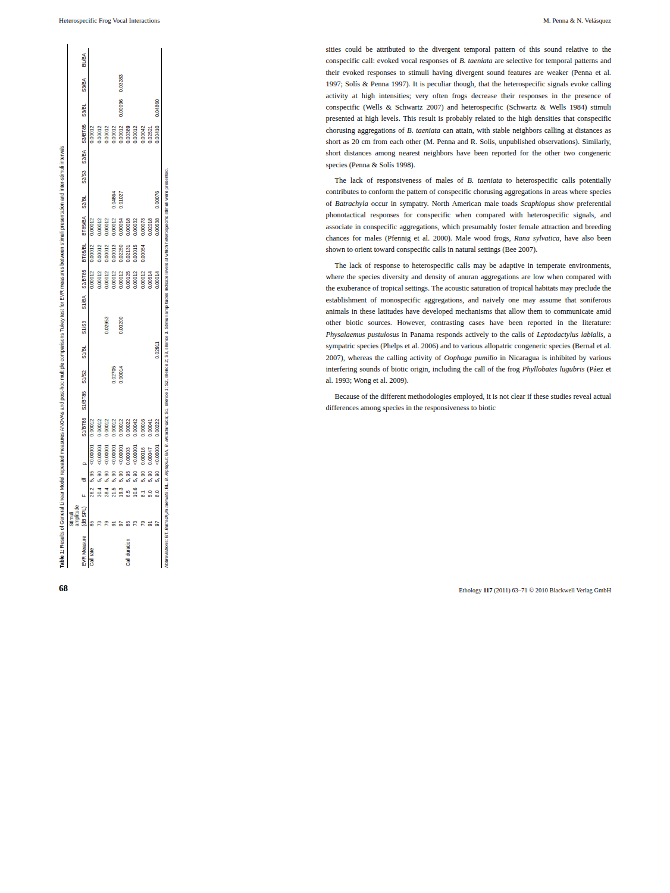Heterospecific Frog Vocal Interactions
M. Penna & N. Velásquez
Table 1: Results of General Linear Model repeated measures ANOVAs and post-hoc multiple comparisons Tukey test for EVR measures between stimuli presentation and inter-stimuli intervals
| | Stimuli amplitude | | | | | | | | | | | | | | | | | | | | |
| --- | --- | --- | --- | --- | --- | --- | --- | --- | --- | --- | --- | --- | --- | --- | --- | --- | --- | --- | --- | --- | --- |
| EVR Measure | (dB SPL) | F | df | p | S1/BT85 | S1/BT85 | S1/S2 | S1/BL | S1/S3 | S1/BA | S2/BT85 | BT85/BL | BT85/BA | S2/BL | S2/S3 | S2/BA | S3/BT85 | S3/BL | S3/BA | BL/BA |
| Call rate | 85 | 26.2 | 5, 95 | <0.00001 | 0.00012 | | | | | | 0.00012 | 0.00012 | 0.00012 | | | | 0.00012 | | | |
| | 73 | 30.4 | 5, 90 | <0.00001 | 0.00012 | | | | | | 0.00012 | 0.00012 | 0.00012 | | | | 0.00012 | | | |
| | 79 | 28.4 | 5, 90 | <0.00001 | 0.00012 | | | | 0.02953 | | 0.00012 | 0.00012 | 0.00012 | | | | 0.00012 | | | |
| | 91 | 21.5 | 5, 90 | <0.00001 | 0.00012 | | 0.02705 | | | | 0.00012 | 0.00013 | 0.00012 | 0.04864 | | | 0.00012 | | | |
| | 97 | 19.3 | 5, 90 | <0.00001 | 0.00012 | | 0.00014 | | 0.00200 | | 0.00012 | 0.02250 | 0.00064 | 0.01027 | | | 0.00012 | 0.00096 | 0.03283 | |
| Call duration | 85 | 6.5 | 5, 95 | 0.00003 | 0.00022 | | | | | | 0.00125 | 0.02131 | 0.00018 | | | | 0.00389 | | | |
| | 73 | 10.6 | 5, 90 | <0.00001 | 0.00042 | | | | | | 0.00012 | 0.00015 | 0.00032 | | | | 0.00012 | | | |
| | 79 | 8.1 | 5, 90 | 0.00016 | 0.00016 | | | | | | 0.00012 | 0.00054 | 0.00073 | | | | 0.00042 | | | |
| | 91 | 5.0 | 5, 90 | 0.00047 | 0.00041 | | | | | | 0.00514 | | 0.02018 | | | | 0.02521 | | | |
| | 97 | 8.0 | 5, 90 | <0.00001 | 0.00222 | | | 0.02911 | | | 0.00014 | | 0.00538 | 0.00076 | | | 0.00410 | 0.04860 | | |
Abbreviations: BT, Batrachyla taeniata; BL, B. leptopus; BA, B. antartandica; S1, silence 1; S2, silence 2; S3, silence 3. Stimuli amplitudes indicate levels at which heterospecific stimuli were presented.
sities could be attributed to the divergent temporal pattern of this sound relative to the conspecific call: evoked vocal responses of B. taeniata are selective for temporal patterns and their evoked responses to stimuli having divergent sound features are weaker (Penna et al. 1997; Solís & Penna 1997). It is peculiar though, that the heterospecific signals evoke calling activity at high intensities; very often frogs decrease their responses in the presence of conspecific (Wells & Schwartz 2007) and heterospecific (Schwartz & Wells 1984) stimuli presented at high levels. This result is probably related to the high densities that conspecific chorusing aggregations of B. taeniata can attain, with stable neighbors calling at distances as short as 20 cm from each other (M. Penna and R. Solis, unpublished observations). Similarly, short distances among nearest neighbors have been reported for the other two congeneric species (Penna & Solís 1998).
The lack of responsiveness of males of B. taeniata to heterospecific calls potentially contributes to conform the pattern of conspecific chorusing aggregations in areas where species of Batrachyla occur in sympatry. North American male toads Scaphiopus show preferential phonotactical responses for conspecific when compared with heterospecific signals, and associate in conspecific aggregations, which presumably foster female attraction and breeding chances for males (Pfennig et al. 2000). Male wood frogs, Rana sylvatica, have also been shown to orient toward conspecific calls in natural settings (Bee 2007).
The lack of response to heterospecific calls may be adaptive in temperate environments, where the species diversity and density of anuran aggregations are low when compared with the exuberance of tropical settings. The acoustic saturation of tropical habitats may preclude the establishment of monospecific aggregations, and naively one may assume that soniferous animals in these latitudes have developed mechanisms that allow them to communicate amid other biotic sources. However, contrasting cases have been reported in the literature: Physalaemus pustulosus in Panama responds actively to the calls of Leptodactylus labialis, a sympatric species (Phelps et al. 2006) and to various allopatric congeneric species (Bernal et al. 2007), whereas the calling activity of Oophaga pumilio in Nicaragua is inhibited by various interfering sounds of biotic origin, including the call of the frog Phyllobates lugubris (Páez et al. 1993; Wong et al. 2009).
Because of the different methodologies employed, it is not clear if these studies reveal actual differences among species in the responsiveness to biotic
68
Ethology 117 (2011) 63–71 © 2010 Blackwell Verlag GmbH